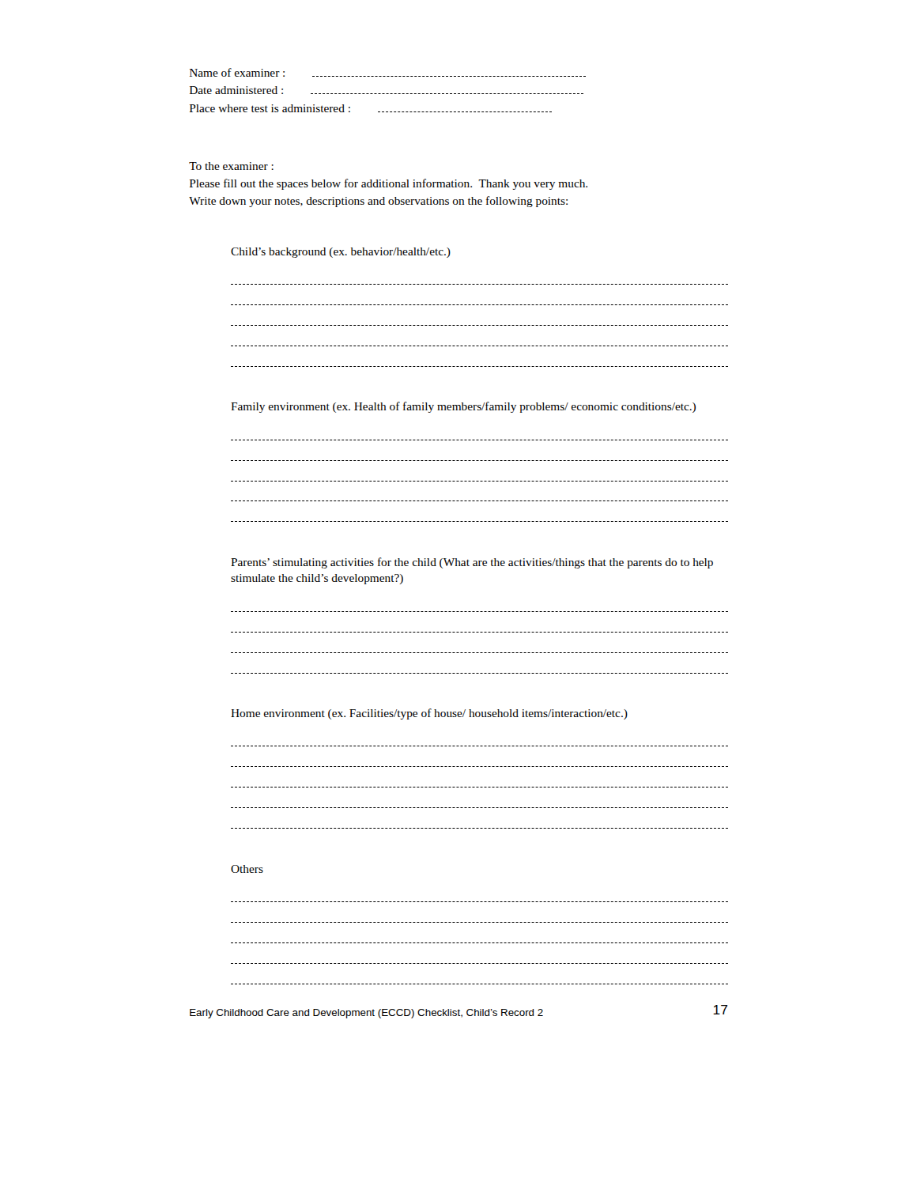Name of examiner :
Date administered :
Place where test is administered :
To the examiner :
Please fill out the spaces below for additional information. Thank you very much.
Write down your notes, descriptions and observations on the following points:
Child’s background (ex. behavior/health/etc.)
Family environment (ex. Health of family members/family problems/ economic conditions/etc.)
Parents’ stimulating activities for the child (What are the activities/things that the parents do to help stimulate the child’s development?)
Home environment (ex. Facilities/type of house/ household items/interaction/etc.)
Others
Early Childhood Care and Development (ECCD) Checklist, Child’s Record 2 17